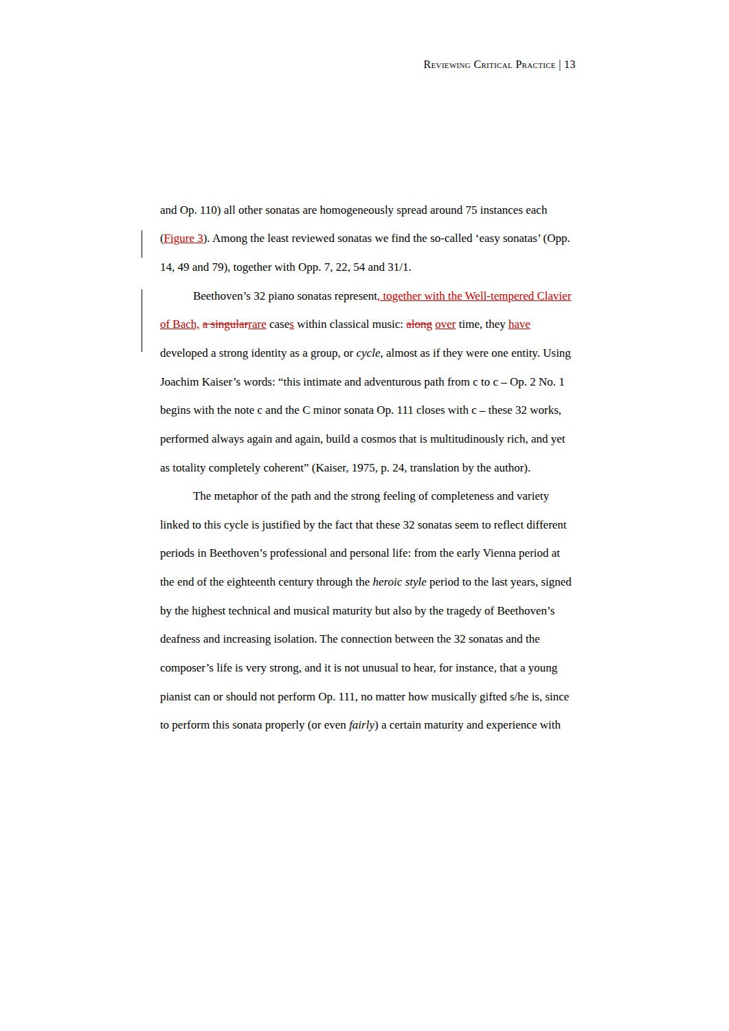Reviewing Critical Practice | 13
and Op. 110) all other sonatas are homogeneously spread around 75 instances each (Figure 3). Among the least reviewed sonatas we find the so-called ‘easy sonatas’ (Opp. 14, 49 and 79), together with Opp. 7, 22, 54 and 31/1.
Beethoven’s 32 piano sonatas represent, together with the Well-tempered Clavier of Bach, a singular rare cases within classical music: along over time, they have developed a strong identity as a group, or cycle, almost as if they were one entity. Using Joachim Kaiser’s words: “this intimate and adventurous path from c to c – Op. 2 No. 1 begins with the note c and the C minor sonata Op. 111 closes with c – these 32 works, performed always again and again, build a cosmos that is multitudinously rich, and yet as totality completely coherent” (Kaiser, 1975, p. 24, translation by the author).
The metaphor of the path and the strong feeling of completeness and variety linked to this cycle is justified by the fact that these 32 sonatas seem to reflect different periods in Beethoven’s professional and personal life: from the early Vienna period at the end of the eighteenth century through the heroic style period to the last years, signed by the highest technical and musical maturity but also by the tragedy of Beethoven’s deafness and increasing isolation. The connection between the 32 sonatas and the composer’s life is very strong, and it is not unusual to hear, for instance, that a young pianist can or should not perform Op. 111, no matter how musically gifted s/he is, since to perform this sonata properly (or even fairly) a certain maturity and experience with